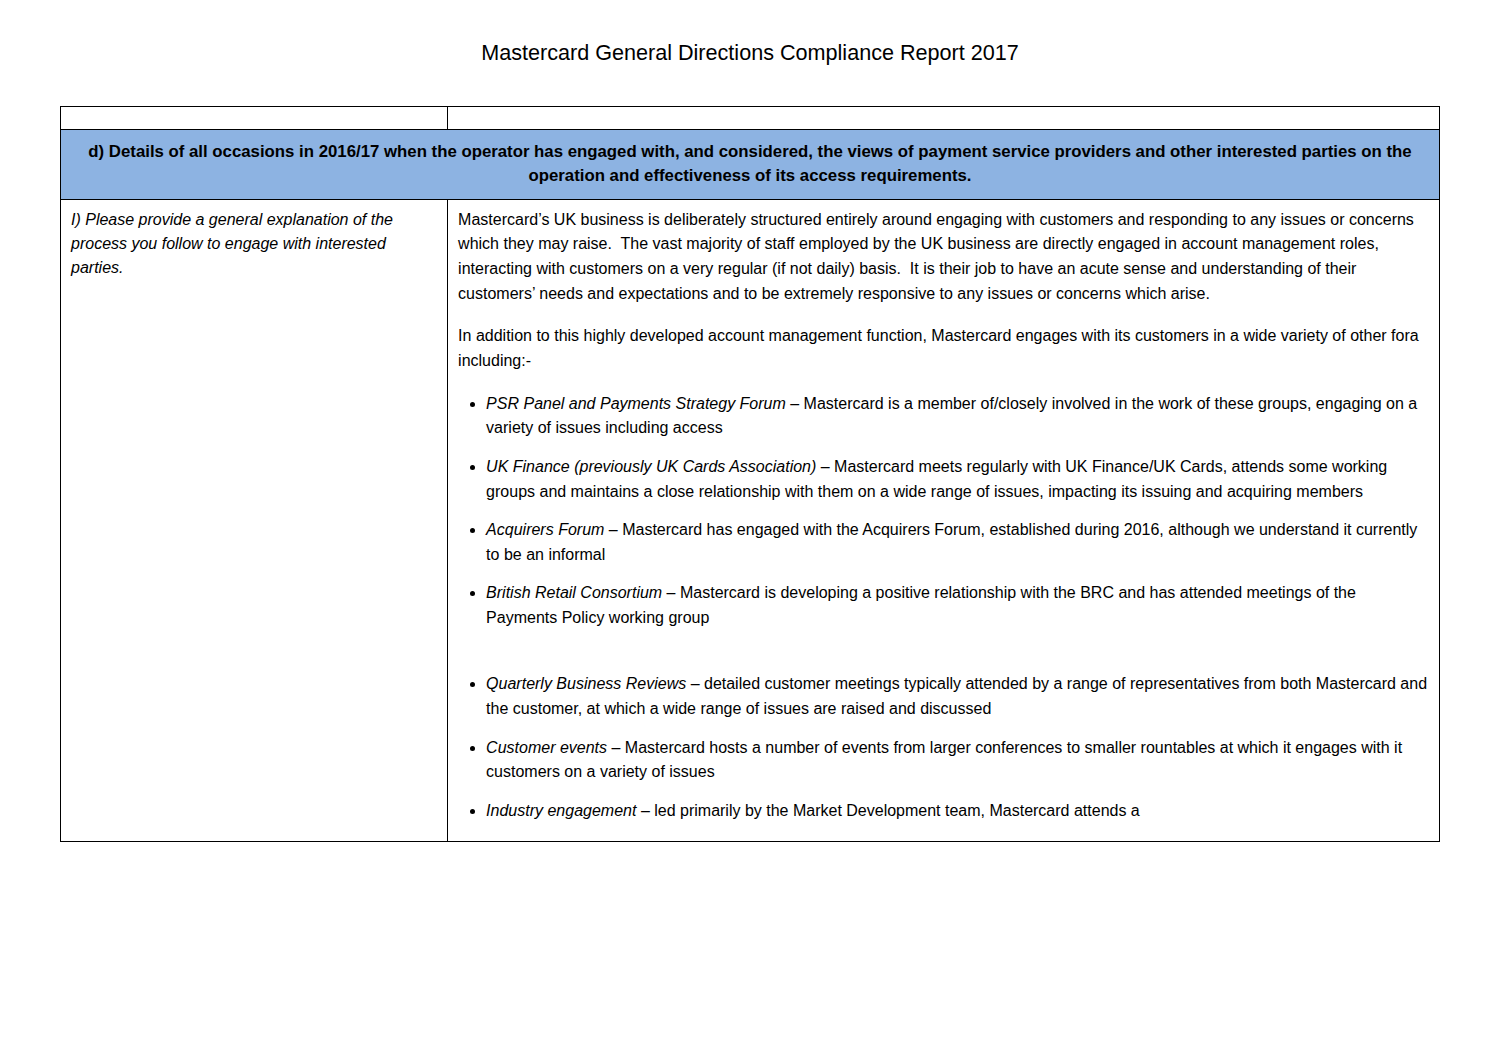Mastercard General Directions Compliance Report 2017
| d) Details of all occasions in 2016/17 when the operator has engaged with, and considered, the views of payment service providers and other interested parties on the operation and effectiveness of its access requirements. |
| --- |
| I) Please provide a general explanation of the process you follow to engage with interested parties. | Mastercard’s UK business is deliberately structured entirely around engaging with customers and responding to any issues or concerns which they may raise. The vast majority of staff employed by the UK business are directly engaged in account management roles, interacting with customers on a very regular (if not daily) basis. It is their job to have an acute sense and understanding of their customers’ needs and expectations and to be extremely responsive to any issues or concerns which arise. In addition to this highly developed account management function, Mastercard engages with its customers in a wide variety of other fora including:- PSR Panel and Payments Strategy Forum – Mastercard is a member of/closely involved in the work of these groups, engaging on a variety of issues including access UK Finance (previously UK Cards Association) – Mastercard meets regularly with UK Finance/UK Cards, attends some working groups and maintains a close relationship with them on a wide range of issues, impacting its issuing and acquiring members Acquirers Forum – Mastercard has engaged with the Acquirers Forum, established during 2016, although we understand it currently to be an informal British Retail Consortium – Mastercard is developing a positive relationship with the BRC and has attended meetings of the Payments Policy working group Quarterly Business Reviews – detailed customer meetings typically attended by a range of representatives from both Mastercard and the customer, at which a wide range of issues are raised and discussed Customer events – Mastercard hosts a number of events from larger conferences to smaller rountables at which it engages with it customers on a variety of issues Industry engagement – led primarily by the Market Development team, Mastercard attends a |